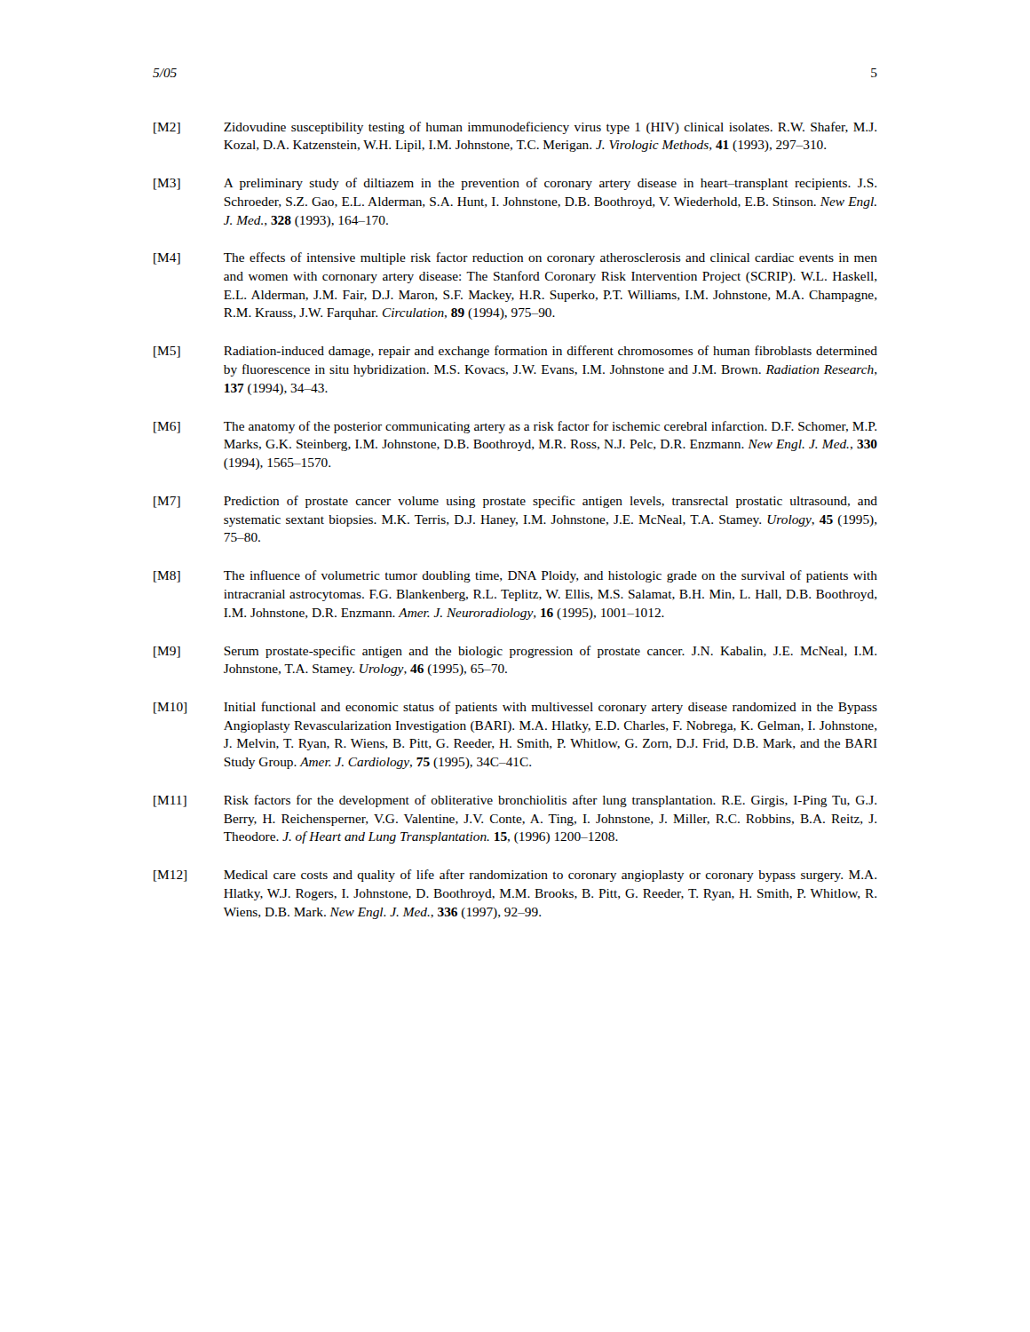5/05 5
[M2] Zidovudine susceptibility testing of human immunodeficiency virus type 1 (HIV) clinical isolates. R.W. Shafer, M.J. Kozal, D.A. Katzenstein, W.H. Lipil, I.M. Johnstone, T.C. Merigan. J. Virologic Methods, 41 (1993), 297–310.
[M3] A preliminary study of diltiazem in the prevention of coronary artery disease in heart–transplant recipients. J.S. Schroeder, S.Z. Gao, E.L. Alderman, S.A. Hunt, I. Johnstone, D.B. Boothroyd, V. Wiederhold, E.B. Stinson. New Engl. J. Med., 328 (1993), 164–170.
[M4] The effects of intensive multiple risk factor reduction on coronary atherosclerosis and clinical cardiac events in men and women with cornonary artery disease: The Stanford Coronary Risk Intervention Project (SCRIP). W.L. Haskell, E.L. Alderman, J.M. Fair, D.J. Maron, S.F. Mackey, H.R. Superko, P.T. Williams, I.M. Johnstone, M.A. Champagne, R.M. Krauss, J.W. Farquhar. Circulation, 89 (1994), 975–90.
[M5] Radiation-induced damage, repair and exchange formation in different chromosomes of human fibroblasts determined by fluorescence in situ hybridization. M.S. Kovacs, J.W. Evans, I.M. Johnstone and J.M. Brown. Radiation Research, 137 (1994), 34–43.
[M6] The anatomy of the posterior communicating artery as a risk factor for ischemic cerebral infarction. D.F. Schomer, M.P. Marks, G.K. Steinberg, I.M. Johnstone, D.B. Boothroyd, M.R. Ross, N.J. Pelc, D.R. Enzmann. New Engl. J. Med., 330 (1994), 1565–1570.
[M7] Prediction of prostate cancer volume using prostate specific antigen levels, transrectal prostatic ultrasound, and systematic sextant biopsies. M.K. Terris, D.J. Haney, I.M. Johnstone, J.E. McNeal, T.A. Stamey. Urology, 45 (1995), 75–80.
[M8] The influence of volumetric tumor doubling time, DNA Ploidy, and histologic grade on the survival of patients with intracranial astrocytomas. F.G. Blankenberg, R.L. Teplitz, W. Ellis, M.S. Salamat, B.H. Min, L. Hall, D.B. Boothroyd, I.M. Johnstone, D.R. Enzmann. Amer. J. Neuroradiology, 16 (1995), 1001–1012.
[M9] Serum prostate-specific antigen and the biologic progression of prostate cancer. J.N. Kabalin, J.E. McNeal, I.M. Johnstone, T.A. Stamey. Urology, 46 (1995), 65–70.
[M10] Initial functional and economic status of patients with multivessel coronary artery disease randomized in the Bypass Angioplasty Revascularization Investigation (BARI). M.A. Hlatky, E.D. Charles, F. Nobrega, K. Gelman, I. Johnstone, J. Melvin, T. Ryan, R. Wiens, B. Pitt, G. Reeder, H. Smith, P. Whitlow, G. Zorn, D.J. Frid, D.B. Mark, and the BARI Study Group. Amer. J. Cardiology, 75 (1995), 34C–41C.
[M11] Risk factors for the development of obliterative bronchiolitis after lung transplantation. R.E. Girgis, I-Ping Tu, G.J. Berry, H. Reichensperner, V.G. Valentine, J.V. Conte, A. Ting, I. Johnstone, J. Miller, R.C. Robbins, B.A. Reitz, J. Theodore. J. of Heart and Lung Transplantation. 15, (1996) 1200–1208.
[M12] Medical care costs and quality of life after randomization to coronary angioplasty or coronary bypass surgery. M.A. Hlatky, W.J. Rogers, I. Johnstone, D. Boothroyd, M.M. Brooks, B. Pitt, G. Reeder, T. Ryan, H. Smith, P. Whitlow, R. Wiens, D.B. Mark. New Engl. J. Med., 336 (1997), 92–99.